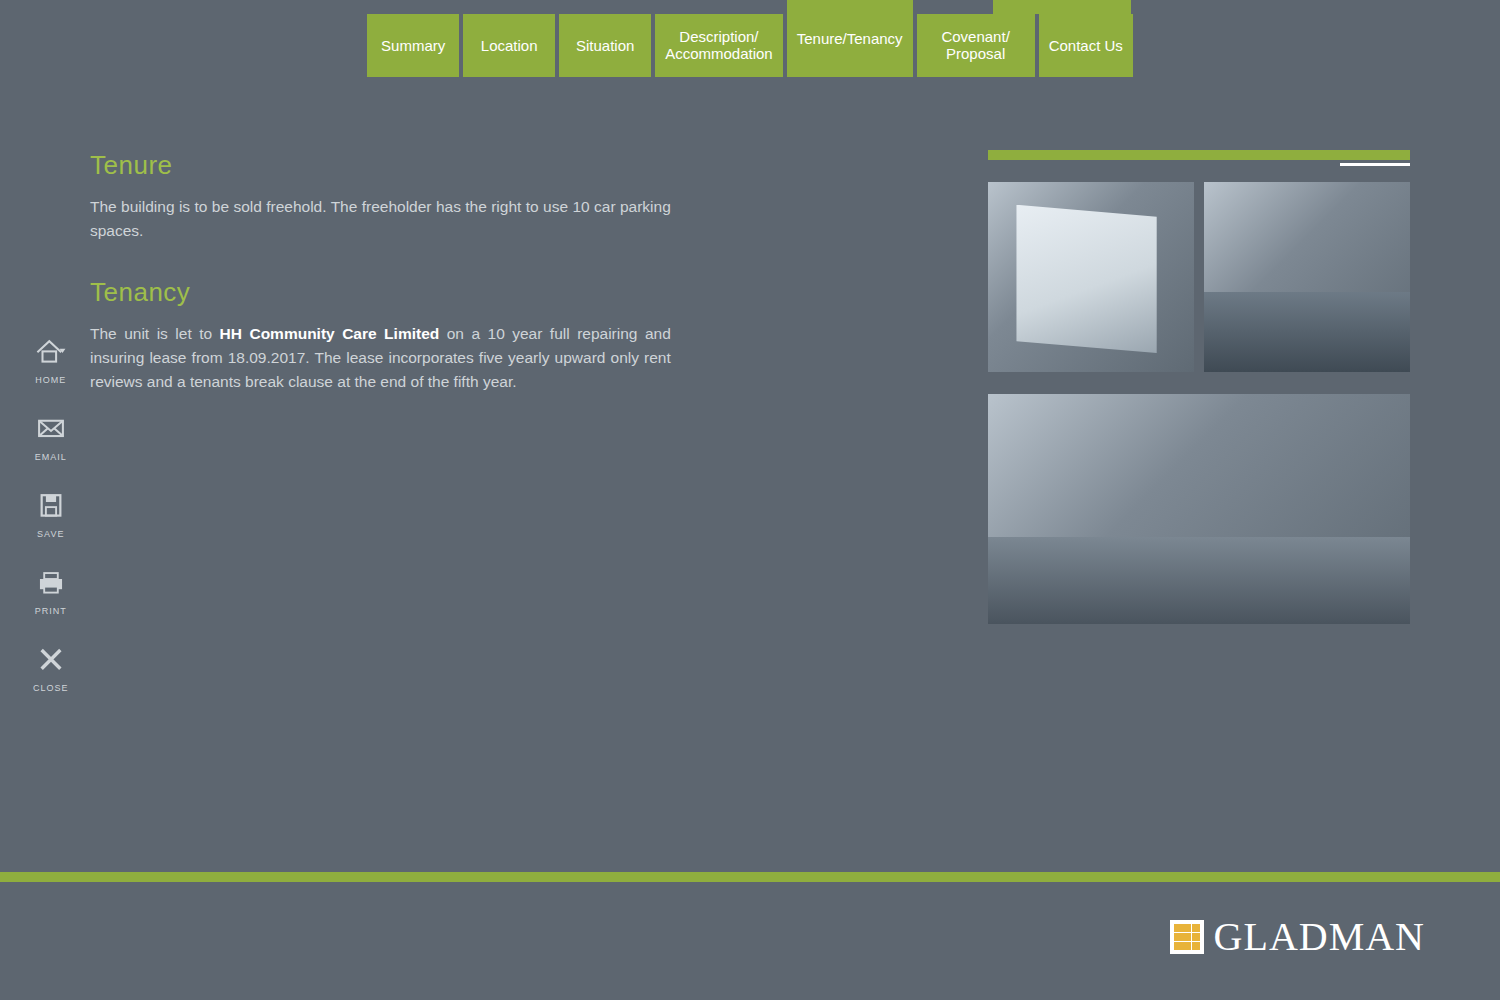Summary Location Situation Description/ Accommodation Tenure/Tenancy Covenant/ Proposal Contact Us
HOME EMAIL SAVE PRINT CLOSE
Tenure
The building is to be sold freehold. The freeholder has the right to use 10 car parking spaces.
Tenancy
The unit is let to HH Community Care Limited on a 10 year full repairing and insuring lease from 18.09.2017. The lease incorporates five yearly upward only rent reviews and a tenants break clause at the end of the fifth year.
GLADMAN